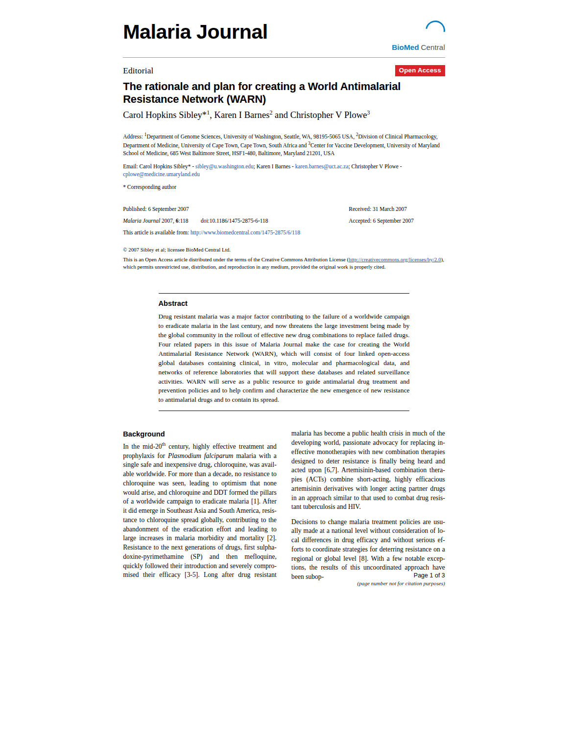Malaria Journal
BioMed Central
Editorial
Open Access
The rationale and plan for creating a World Antimalarial Resistance Network (WARN)
Carol Hopkins Sibley*1, Karen I Barnes2 and Christopher V Plowe3
Address: 1Department of Genome Sciences, University of Washington, Seattle, WA, 98195-5065 USA, 2Division of Clinical Pharmacology, Department of Medicine, University of Cape Town, Cape Town, South Africa and 3Center for Vaccine Development, University of Maryland School of Medicine, 685 West Baltimore Street, HSF1-480, Baltimore, Maryland 21201, USA
Email: Carol Hopkins Sibley* - sibley@u.washington.edu; Karen I Barnes - karen.barnes@uct.ac.za; Christopher V Plowe - cplowe@medicine.umaryland.edu
* Corresponding author
Published: 6 September 2007
Malaria Journal 2007, 6:118 doi:10.1186/1475-2875-6-118
This article is available from: http://www.biomedcentral.com/1475-2875/6/118
Received: 31 March 2007
Accepted: 6 September 2007
© 2007 Sibley et al; licensee BioMed Central Ltd.
This is an Open Access article distributed under the terms of the Creative Commons Attribution License (http://creativecommons.org/licenses/by/2.0), which permits unrestricted use, distribution, and reproduction in any medium, provided the original work is properly cited.
Abstract
Drug resistant malaria was a major factor contributing to the failure of a worldwide campaign to eradicate malaria in the last century, and now threatens the large investment being made by the global community in the rollout of effective new drug combinations to replace failed drugs. Four related papers in this issue of Malaria Journal make the case for creating the World Antimalarial Resistance Network (WARN), which will consist of four linked open-access global databases containing clinical, in vitro, molecular and pharmacological data, and networks of reference laboratories that will support these databases and related surveillance activities. WARN will serve as a public resource to guide antimalarial drug treatment and prevention policies and to help confirm and characterize the new emergence of new resistance to antimalarial drugs and to contain its spread.
Background
In the mid-20th century, highly effective treatment and prophylaxis for Plasmodium falciparum malaria with a single safe and inexpensive drug, chloroquine, was available worldwide. For more than a decade, no resistance to chloroquine was seen, leading to optimism that none would arise, and chloroquine and DDT formed the pillars of a worldwide campaign to eradicate malaria [1]. After it did emerge in Southeast Asia and South America, resistance to chloroquine spread globally, contributing to the abandonment of the eradication effort and leading to large increases in malaria morbidity and mortality [2]. Resistance to the next generations of drugs, first sulphadoxine-pyrimethamine (SP) and then mefloquine, quickly followed their introduction and severely compromised their efficacy [3-5]. Long after drug resistant malaria has become a public health crisis in much of the developing world, passionate advocacy for replacing ineffective monotherapies with new combination therapies designed to deter resistance is finally being heard and acted upon [6,7]. Artemisinin-based combination therapies (ACTs) combine short-acting, highly efficacious artemisinin derivatives with longer acting partner drugs in an approach similar to that used to combat drug resistant tuberculosis and HIV.
Decisions to change malaria treatment policies are usually made at a national level without consideration of local differences in drug efficacy and without serious efforts to coordinate strategies for deterring resistance on a regional or global level [8]. With a few notable exceptions, the results of this uncoordinated approach have been subop-
Page 1 of 3
(page number not for citation purposes)